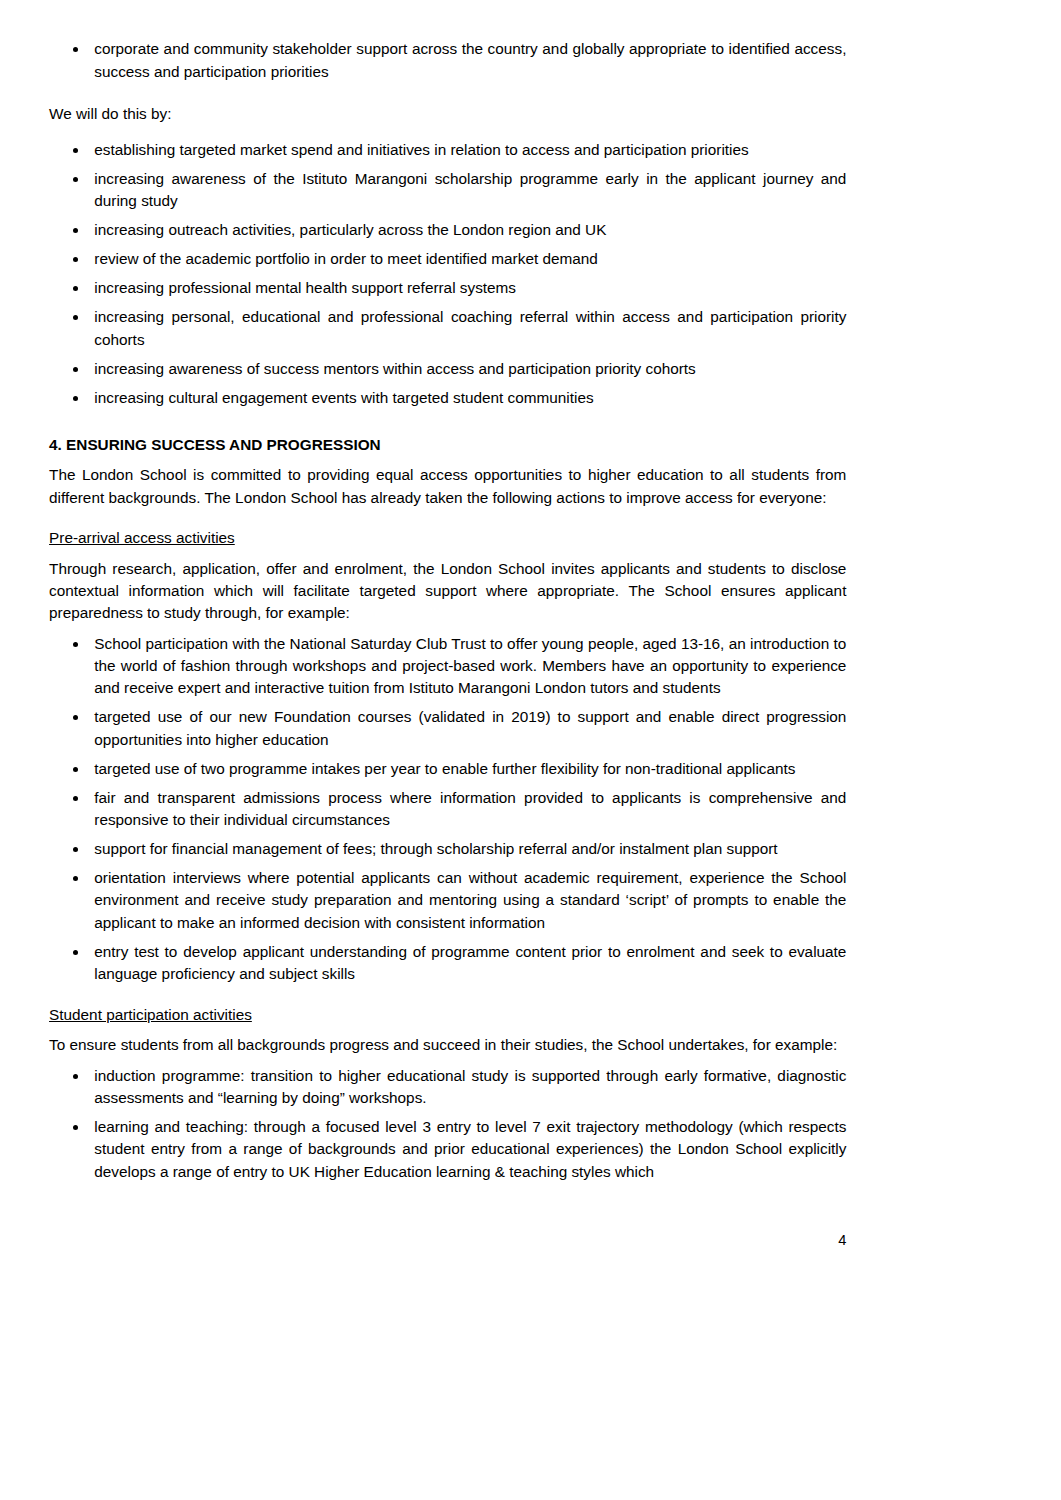corporate and community stakeholder support across the country and globally appropriate to identified access, success and participation priorities
We will do this by:
establishing targeted market spend and initiatives in relation to access and participation priorities
increasing awareness of the Istituto Marangoni scholarship programme early in the applicant journey and during study
increasing outreach activities, particularly across the London region and UK
review of the academic portfolio in order to meet identified market demand
increasing professional mental health support referral systems
increasing personal, educational and professional coaching referral within access and participation priority cohorts
increasing awareness of success mentors within access and participation priority cohorts
increasing cultural engagement events with targeted student communities
4. Ensuring success and progression
The London School is committed to providing equal access opportunities to higher education to all students from different backgrounds. The London School has already taken the following actions to improve access for everyone:
Pre-arrival access activities
Through research, application, offer and enrolment, the London School invites applicants and students to disclose contextual information which will facilitate targeted support where appropriate. The School ensures applicant preparedness to study through, for example:
School participation with the National Saturday Club Trust to offer young people, aged 13-16, an introduction to the world of fashion through workshops and project-based work. Members have an opportunity to experience and receive expert and interactive tuition from Istituto Marangoni London tutors and students
targeted use of our new Foundation courses (validated in 2019) to support and enable direct progression opportunities into higher education
targeted use of two programme intakes per year to enable further flexibility for non-traditional applicants
fair and transparent admissions process where information provided to applicants is comprehensive and responsive to their individual circumstances
support for financial management of fees; through scholarship referral and/or instalment plan support
orientation interviews where potential applicants can without academic requirement, experience the School environment and receive study preparation and mentoring using a standard ‘script’ of prompts to enable the applicant to make an informed decision with consistent information
entry test to develop applicant understanding of programme content prior to enrolment and seek to evaluate language proficiency and subject skills
Student participation activities
To ensure students from all backgrounds progress and succeed in their studies, the School undertakes, for example:
induction programme: transition to higher educational study is supported through early formative, diagnostic assessments and “learning by doing” workshops.
learning and teaching: through a focused level 3 entry to level 7 exit trajectory methodology (which respects student entry from a range of backgrounds and prior educational experiences) the London School explicitly develops a range of entry to UK Higher Education learning & teaching styles which
4